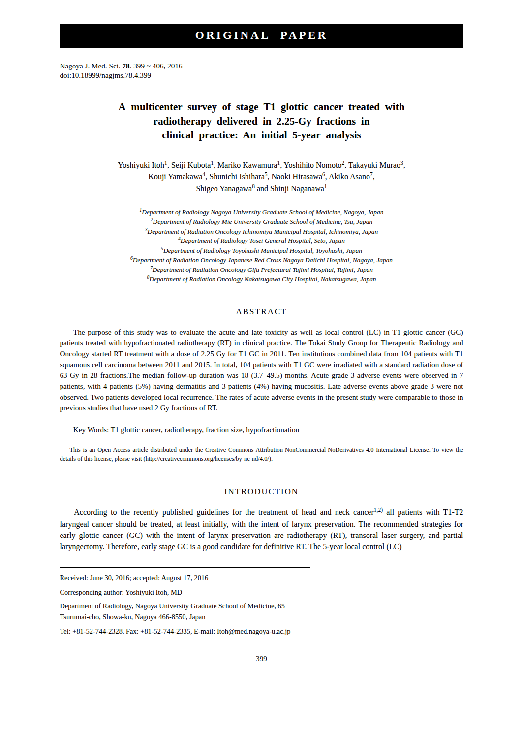ORIGINAL PAPER
Nagoya J. Med. Sci. 78. 399 ~ 406, 2016
doi:10.18999/nagjms.78.4.399
A multicenter survey of stage T1 glottic cancer treated with
radiotherapy delivered in 2.25-Gy fractions in
clinical practice: An initial 5-year analysis
Yoshiyuki Itoh1, Seiji Kubota1, Mariko Kawamura1, Yoshihito Nomoto2, Takayuki Murao3,
Kouji Yamakawa4, Shunichi Ishihara5, Naoki Hirasawa6, Akiko Asano7,
Shigeo Yanagawa8 and Shinji Naganawa1
1Department of Radiology Nagoya University Graduate School of Medicine, Nagoya, Japan
2Department of Radiology Mie University Graduate School of Medicine, Tsu, Japan
3Department of Radiation Oncology Ichinomiya Municipal Hospital, Ichinomiya, Japan
4Department of Radiology Tosei General Hospital, Seto, Japan
5Department of Radiology Toyohashi Municipal Hospital, Toyohashi, Japan
6Department of Radiation Oncology Japanese Red Cross Nagoya Daiichi Hospital, Nagoya, Japan
7Department of Radiation Oncology Gifu Prefectural Tajimi Hospital, Tajimi, Japan
8Department of Radiation Oncology Nakatsugawa City Hospital, Nakatsugawa, Japan
ABSTRACT
The purpose of this study was to evaluate the acute and late toxicity as well as local control (LC) in T1 glottic cancer (GC) patients treated with hypofractionated radiotherapy (RT) in clinical practice. The Tokai Study Group for Therapeutic Radiology and Oncology started RT treatment with a dose of 2.25 Gy for T1 GC in 2011. Ten institutions combined data from 104 patients with T1 squamous cell carcinoma between 2011 and 2015. In total, 104 patients with T1 GC were irradiated with a standard radiation dose of 63 Gy in 28 fractions.The median follow-up duration was 18 (3.7–49.5) months. Acute grade 3 adverse events were observed in 7 patients, with 4 patients (5%) having dermatitis and 3 patients (4%) having mucositis. Late adverse events above grade 3 were not observed. Two patients developed local recurrence. The rates of acute adverse events in the present study were comparable to those in previous studies that have used 2 Gy fractions of RT.
Key Words: T1 glottic cancer, radiotherapy, fraction size, hypofractionation
This is an Open Access article distributed under the Creative Commons Attribution-NonCommercial-NoDerivatives 4.0 International License. To view the details of this license, please visit (http://creativecommons.org/licenses/by-nc-nd/4.0/).
INTRODUCTION
According to the recently published guidelines for the treatment of head and neck cancer1,2) all patients with T1-T2 laryngeal cancer should be treated, at least initially, with the intent of larynx preservation. The recommended strategies for early glottic cancer (GC) with the intent of larynx preservation are radiotherapy (RT), transoral laser surgery, and partial laryngectomy. Therefore, early stage GC is a good candidate for definitive RT. The 5-year local control (LC)
Received: June 30, 2016; accepted: August 17, 2016
Corresponding author: Yoshiyuki Itoh, MD
Department of Radiology, Nagoya University Graduate School of Medicine, 65 Tsurumai-cho, Showa-ku, Nagoya 466-8550, Japan
Tel: +81-52-744-2328, Fax: +81-52-744-2335, E-mail: Itoh@med.nagoya-u.ac.jp
399